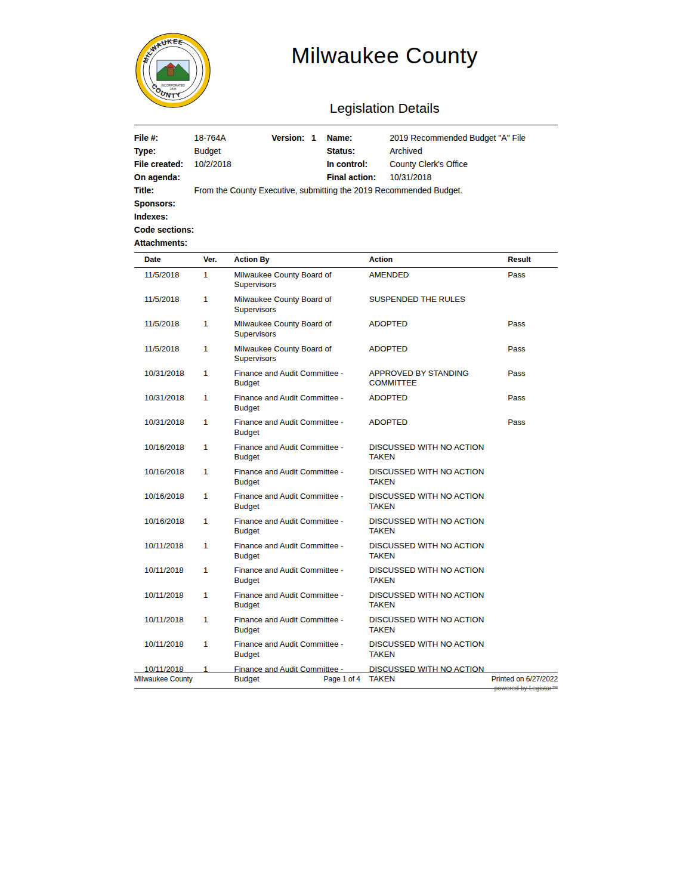INCORPORATED 1835 MILWAUKEE COUNTY
Milwaukee County
Legislation Details
| File #: | 18-764A | Version: 1 | Name: | 2019 Recommended Budget "A" File |
| Type: | Budget | | Status: | Archived |
| File created: | 10/2/2018 | | In control: | County Clerk's Office |
| On agenda: | | | Final action: | 10/31/2018 |
| Title: | From the County Executive, submitting the 2019 Recommended Budget. |
| Sponsors: | |
| Indexes: | |
| Code sections: | |
| Attachments: | |
| Date | Ver. | Action By | Action | Result |
| --- | --- | --- | --- | --- |
| 11/5/2018 | 1 | Milwaukee County Board of Supervisors | AMENDED | Pass |
| 11/5/2018 | 1 | Milwaukee County Board of Supervisors | SUSPENDED THE RULES | |
| 11/5/2018 | 1 | Milwaukee County Board of Supervisors | ADOPTED | Pass |
| 11/5/2018 | 1 | Milwaukee County Board of Supervisors | ADOPTED | Pass |
| 10/31/2018 | 1 | Finance and Audit Committee - Budget | APPROVED BY STANDING COMMITTEE | Pass |
| 10/31/2018 | 1 | Finance and Audit Committee - Budget | ADOPTED | Pass |
| 10/31/2018 | 1 | Finance and Audit Committee - Budget | ADOPTED | Pass |
| 10/16/2018 | 1 | Finance and Audit Committee - Budget | DISCUSSED WITH NO ACTION TAKEN | |
| 10/16/2018 | 1 | Finance and Audit Committee - Budget | DISCUSSED WITH NO ACTION TAKEN | |
| 10/16/2018 | 1 | Finance and Audit Committee - Budget | DISCUSSED WITH NO ACTION TAKEN | |
| 10/16/2018 | 1 | Finance and Audit Committee - Budget | DISCUSSED WITH NO ACTION TAKEN | |
| 10/11/2018 | 1 | Finance and Audit Committee - Budget | DISCUSSED WITH NO ACTION TAKEN | |
| 10/11/2018 | 1 | Finance and Audit Committee - Budget | DISCUSSED WITH NO ACTION TAKEN | |
| 10/11/2018 | 1 | Finance and Audit Committee - Budget | DISCUSSED WITH NO ACTION TAKEN | |
| 10/11/2018 | 1 | Finance and Audit Committee - Budget | DISCUSSED WITH NO ACTION TAKEN | |
| 10/11/2018 | 1 | Finance and Audit Committee - Budget | DISCUSSED WITH NO ACTION TAKEN | |
| 10/11/2018 | 1 | Finance and Audit Committee - Budget | DISCUSSED WITH NO ACTION TAKEN | |
Milwaukee County
Page 1 of 4
Printed on 6/27/2022
powered by Legistar™